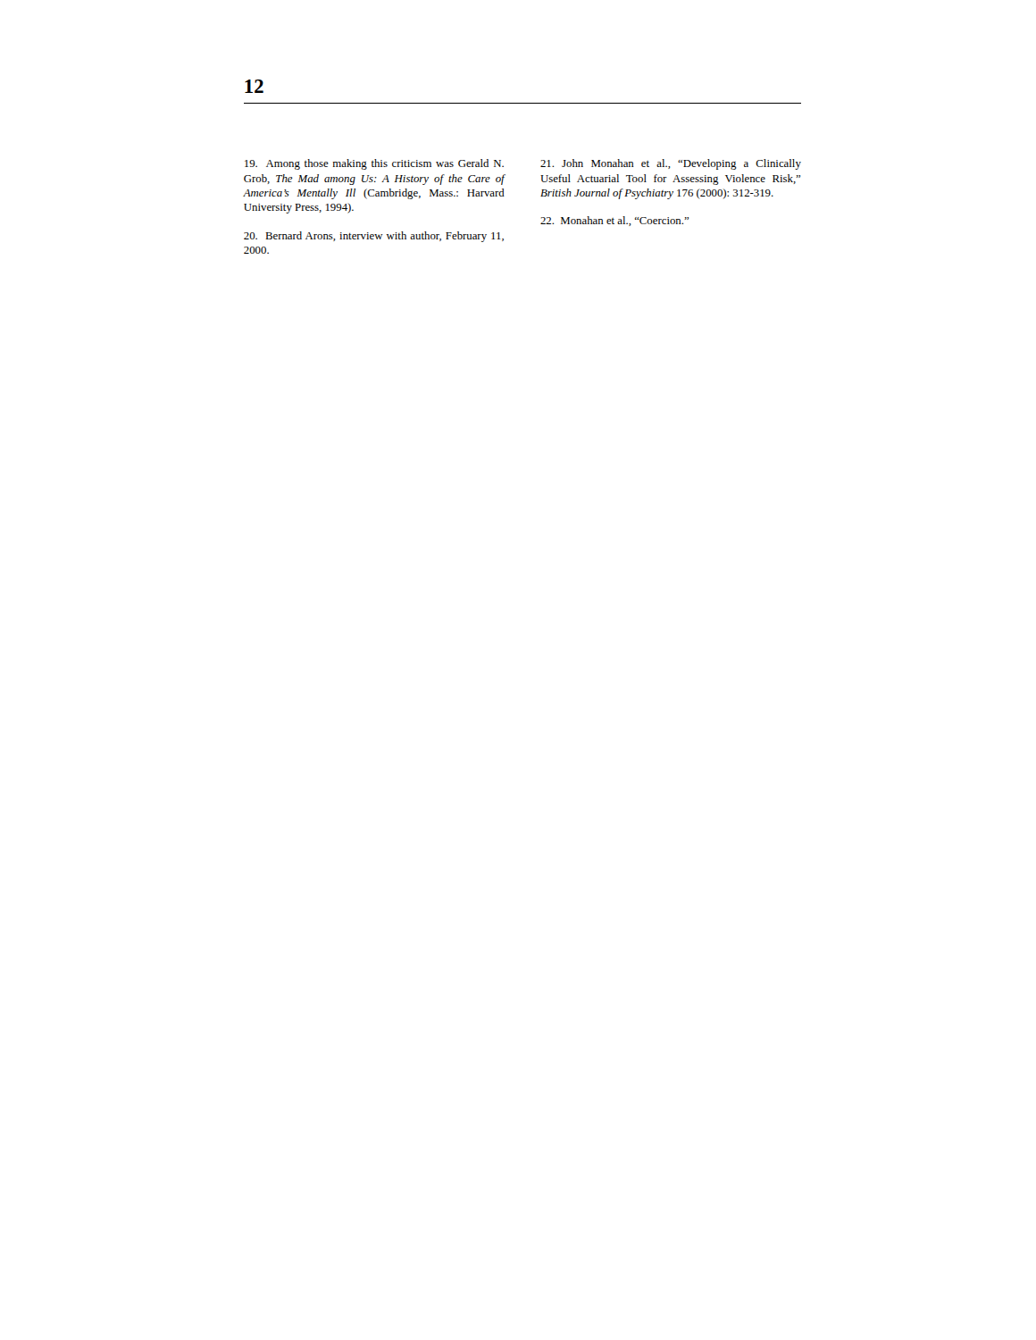12
19. Among those making this criticism was Gerald N. Grob, The Mad among Us: A History of the Care of America’s Mentally Ill (Cambridge, Mass.: Harvard University Press, 1994).
20. Bernard Arons, interview with author, February 11, 2000.
21. John Monahan et al., “Developing a Clinically Useful Actuarial Tool for Assessing Violence Risk,” British Journal of Psychiatry 176 (2000): 312-319.
22. Monahan et al., “Coercion.”